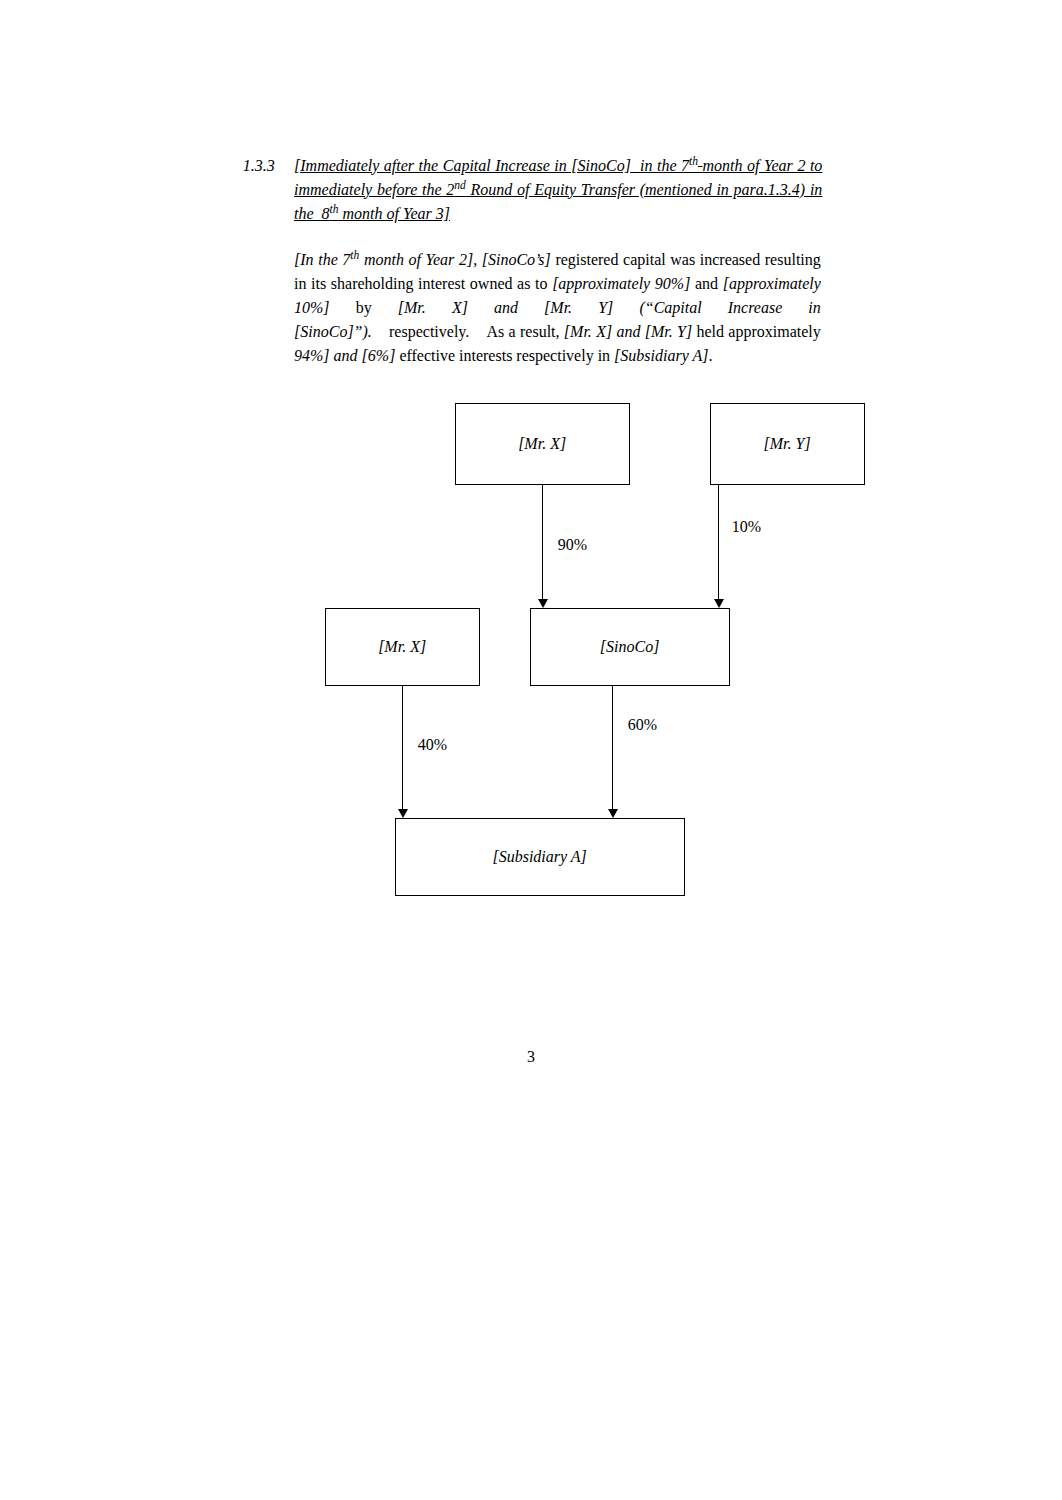1.3.3
[Immediately after the Capital Increase in [SinoCo] in the 7th month of Year 2 to immediately before the 2nd Round of Equity Transfer (mentioned in para.1.3.4) in the 8th month of Year 3]
[In the 7th month of Year 2], [SinoCo’s] registered capital was increased resulting in its shareholding interest owned as to [approximately 90%] and [approximately 10%] by [Mr. X] and [Mr. Y] (“Capital Increase in [SinoCo]”). respectively. As a result, [Mr. X] and [Mr. Y] held approximately 94%] and [6%] effective interests respectively in [Subsidiary A].
[Mr. X]
[Mr. Y]
[Mr. X]
[SinoCo]
[Subsidiary A]
90%
10%
40%
60%
3